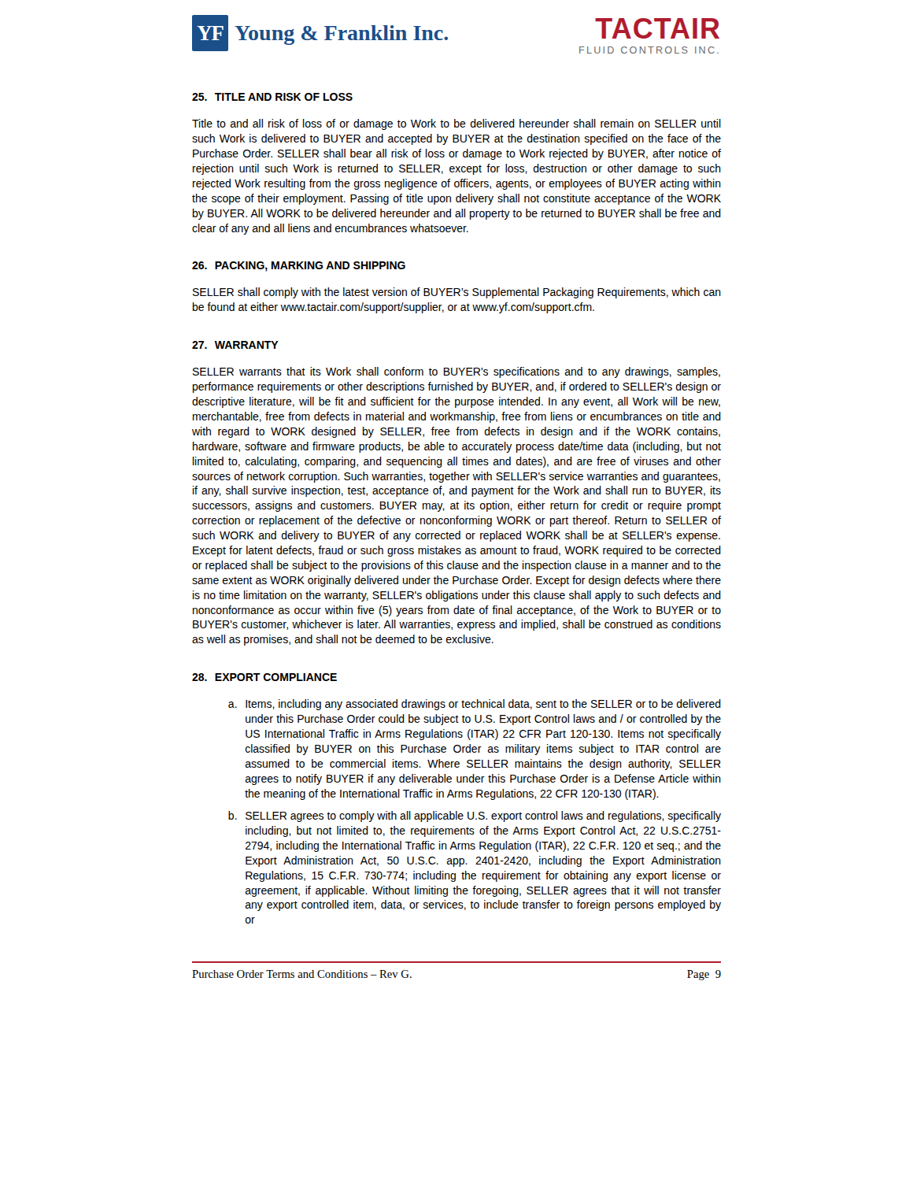YF
Young & Franklin Inc.
TACTAIR
FLUID CONTROLS INC.
25. TITLE AND RISK OF LOSS
Title to and all risk of loss of or damage to Work to be delivered hereunder shall remain on SELLER until such Work is delivered to BUYER and accepted by BUYER at the destination specified on the face of the Purchase Order. SELLER shall bear all risk of loss or damage to Work rejected by BUYER, after notice of rejection until such Work is returned to SELLER, except for loss, destruction or other damage to such rejected Work resulting from the gross negligence of officers, agents, or employees of BUYER acting within the scope of their employment. Passing of title upon delivery shall not constitute acceptance of the WORK by BUYER. All WORK to be delivered hereunder and all property to be returned to BUYER shall be free and clear of any and all liens and encumbrances whatsoever.
26. PACKING, MARKING AND SHIPPING
SELLER shall comply with the latest version of BUYER’s Supplemental Packaging Requirements, which can be found at either www.tactair.com/support/supplier, or at www.yf.com/support.cfm.
27. WARRANTY
SELLER warrants that its Work shall conform to BUYER's specifications and to any drawings, samples, performance requirements or other descriptions furnished by BUYER, and, if ordered to SELLER's design or descriptive literature, will be fit and sufficient for the purpose intended. In any event, all Work will be new, merchantable, free from defects in material and workmanship, free from liens or encumbrances on title and with regard to WORK designed by SELLER, free from defects in design and if the WORK contains, hardware, software and firmware products, be able to accurately process date/time data (including, but not limited to, calculating, comparing, and sequencing all times and dates), and are free of viruses and other sources of network corruption. Such warranties, together with SELLER's service warranties and guarantees, if any, shall survive inspection, test, acceptance of, and payment for the Work and shall run to BUYER, its successors, assigns and customers. BUYER may, at its option, either return for credit or require prompt correction or replacement of the defective or nonconforming WORK or part thereof. Return to SELLER of such WORK and delivery to BUYER of any corrected or replaced WORK shall be at SELLER's expense. Except for latent defects, fraud or such gross mistakes as amount to fraud, WORK required to be corrected or replaced shall be subject to the provisions of this clause and the inspection clause in a manner and to the same extent as WORK originally delivered under the Purchase Order. Except for design defects where there is no time limitation on the warranty, SELLER's obligations under this clause shall apply to such defects and nonconformance as occur within five (5) years from date of final acceptance, of the Work to BUYER or to BUYER's customer, whichever is later. All warranties, express and implied, shall be construed as conditions as well as promises, and shall not be deemed to be exclusive.
28. EXPORT COMPLIANCE
Items, including any associated drawings or technical data, sent to the SELLER or to be delivered under this Purchase Order could be subject to U.S. Export Control laws and / or controlled by the US International Traffic in Arms Regulations (ITAR) 22 CFR Part 120-130. Items not specifically classified by BUYER on this Purchase Order as military items subject to ITAR control are assumed to be commercial items. Where SELLER maintains the design authority, SELLER agrees to notify BUYER if any deliverable under this Purchase Order is a Defense Article within the meaning of the International Traffic in Arms Regulations, 22 CFR 120-130 (ITAR).
SELLER agrees to comply with all applicable U.S. export control laws and regulations, specifically including, but not limited to, the requirements of the Arms Export Control Act, 22 U.S.C.2751- 2794, including the International Traffic in Arms Regulation (ITAR), 22 C.F.R. 120 et seq.; and the Export Administration Act, 50 U.S.C. app. 2401-2420, including the Export Administration Regulations, 15 C.F.R. 730-774; including the requirement for obtaining any export license or agreement, if applicable. Without limiting the foregoing, SELLER agrees that it will not transfer any export controlled item, data, or services, to include transfer to foreign persons employed by or
Purchase Order Terms and Conditions – Rev G.
Page 9